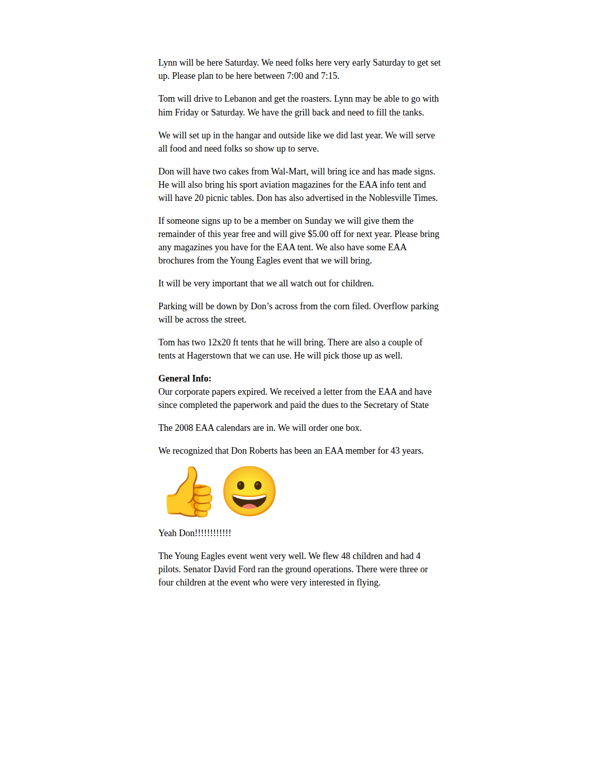Lynn will be here Saturday. We need folks here very early Saturday to get set up. Please plan to be here between 7:00 and 7:15.
Tom will drive to Lebanon and get the roasters. Lynn may be able to go with him Friday or Saturday. We have the grill back and need to fill the tanks.
We will set up in the hangar and outside like we did last year. We will serve all food and need folks so show up to serve.
Don will have two cakes from Wal-Mart, will bring ice and has made signs. He will also bring his sport aviation magazines for the EAA info tent and will have 20 picnic tables. Don has also advertised in the Noblesville Times.
If someone signs up to be a member on Sunday we will give them the remainder of this year free and will give $5.00 off for next year. Please bring any magazines you have for the EAA tent. We also have some EAA brochures from the Young Eagles event that we will bring.
It will be very important that we all watch out for children.
Parking will be down by Don’s across from the corn filed. Overflow parking will be across the street.
Tom has two 12x20 ft tents that he will bring. There are also a couple of tents at Hagerstown that we can use. He will pick those up as well.
General Info:
Our corporate papers expired. We received a letter from the EAA and have since completed the paperwork and paid the dues to the Secretary of State
The 2008 EAA calendars are in. We will order one box.
We recognized that Don Roberts has been an EAA member for 43 years.
👍😀
Yeah Don!!!!!!!!!!!!
The Young Eagles event went very well. We flew 48 children and had 4 pilots. Senator David Ford ran the ground operations. There were three or four children at the event who were very interested in flying.